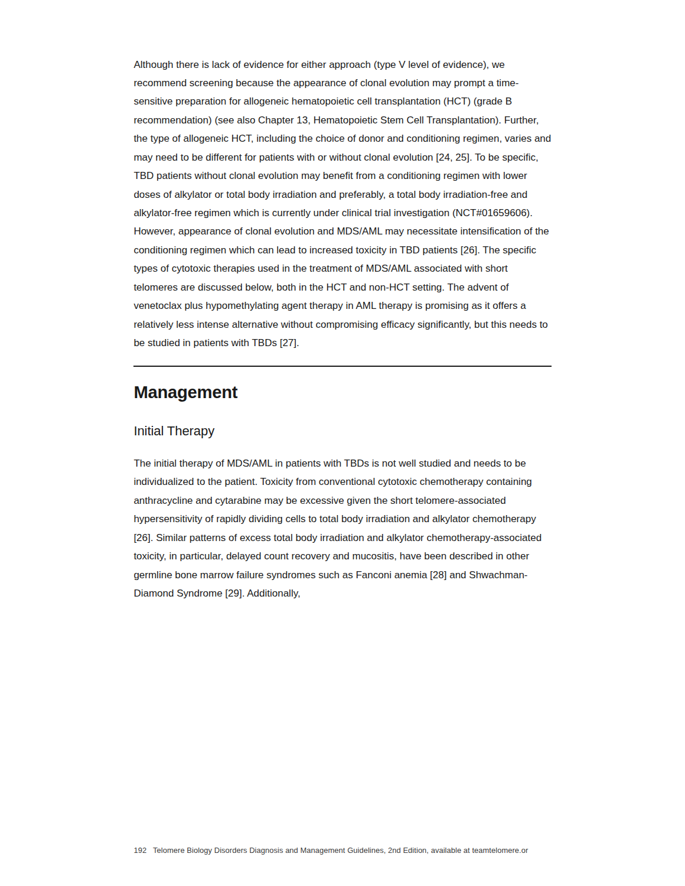Although there is lack of evidence for either approach (type V level of evidence), we recommend screening because the appearance of clonal evolution may prompt a time-sensitive preparation for allogeneic hematopoietic cell transplantation (HCT) (grade B recommendation) (see also Chapter 13, Hematopoietic Stem Cell Transplantation). Further, the type of allogeneic HCT, including the choice of donor and conditioning regimen, varies and may need to be different for patients with or without clonal evolution [24, 25]. To be specific, TBD patients without clonal evolution may benefit from a conditioning regimen with lower doses of alkylator or total body irradiation and preferably, a total body irradiation-free and alkylator-free regimen which is currently under clinical trial investigation (NCT#01659606). However, appearance of clonal evolution and MDS/AML may necessitate intensification of the conditioning regimen which can lead to increased toxicity in TBD patients [26]. The specific types of cytotoxic therapies used in the treatment of MDS/AML associated with short telomeres are discussed below, both in the HCT and non-HCT setting. The advent of venetoclax plus hypomethylating agent therapy in AML therapy is promising as it offers a relatively less intense alternative without compromising efficacy significantly, but this needs to be studied in patients with TBDs [27].
Management
Initial Therapy
The initial therapy of MDS/AML in patients with TBDs is not well studied and needs to be individualized to the patient. Toxicity from conventional cytotoxic chemotherapy containing anthracycline and cytarabine may be excessive given the short telomere-associated hypersensitivity of rapidly dividing cells to total body irradiation and alkylator chemotherapy [26]. Similar patterns of excess total body irradiation and alkylator chemotherapy-associated toxicity, in particular, delayed count recovery and mucositis, have been described in other germline bone marrow failure syndromes such as Fanconi anemia [28] and Shwachman-Diamond Syndrome [29]. Additionally,
192 Telomere Biology Disorders Diagnosis and Management Guidelines, 2nd Edition, available at teamtelomere.or